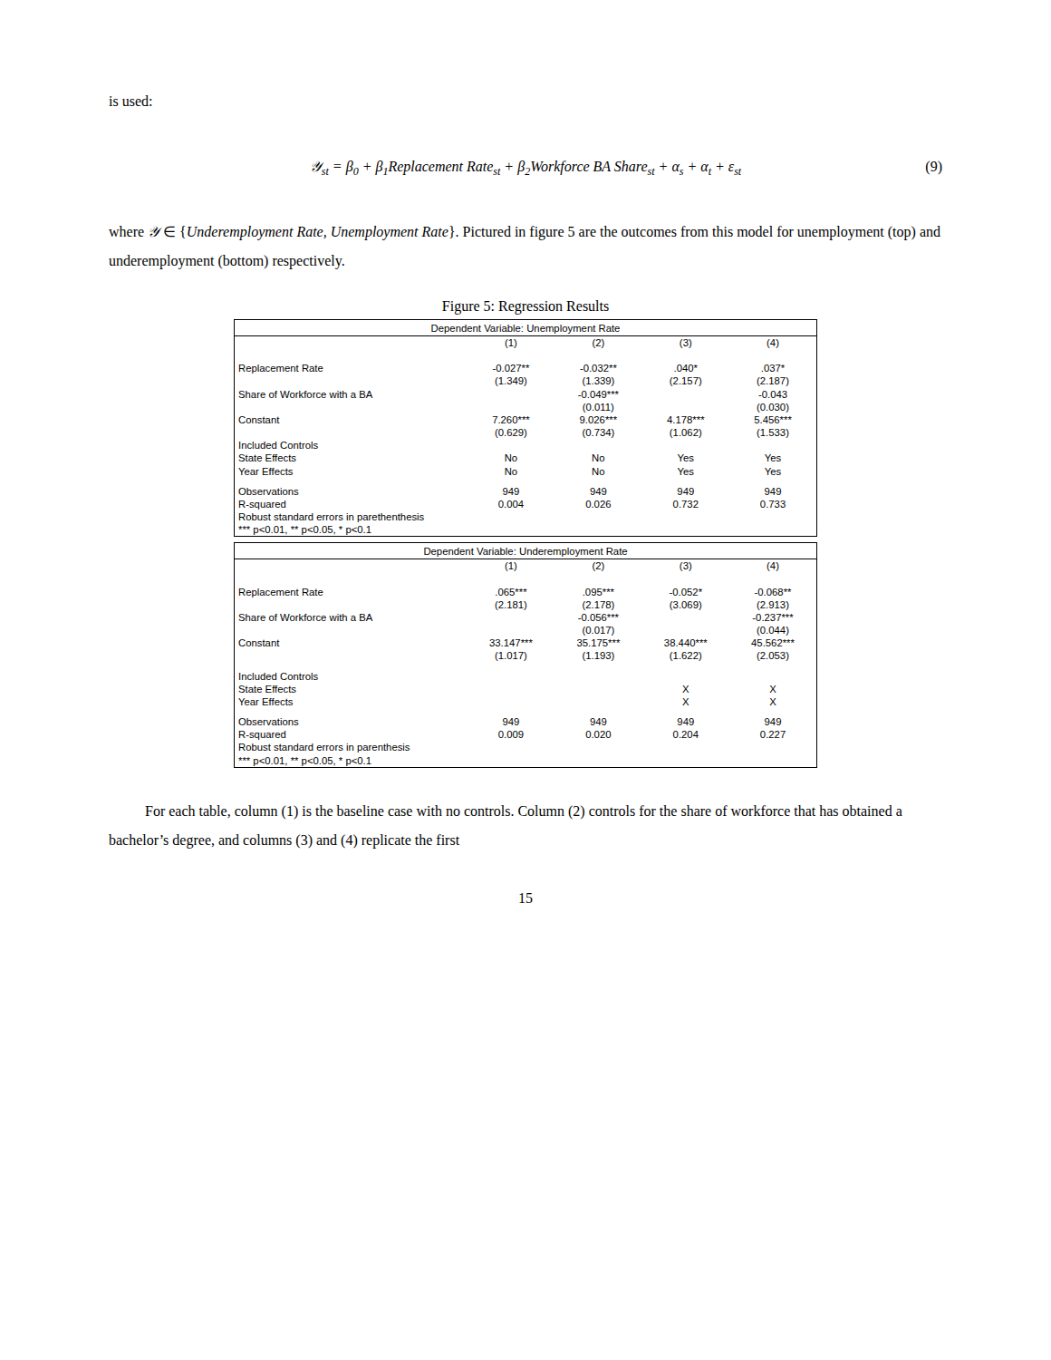is used:
𝒴st = β0 + β1Replacement Ratest + β2Workforce BA Sharest + αs + αt + εst (9)
where 𝒴 ∈ {Underemployment Rate, Unemployment Rate}. Pictured in figure 5 are the outcomes from this model for unemployment (top) and underemployment (bottom) respectively.
Figure 5: Regression Results
| Dependent Variable: Unemployment Rate |
| | (1) | (2) | (3) | (4) |
| Replacement Rate | -0.027** | -0.032** | .040* | .037* |
| | (1.349) | (1.339) | (2.157) | (2.187) |
| Share of Workforce with a BA | | -0.049*** | | -0.043 |
| | | (0.011) | | (0.030) |
| Constant | 7.260*** | 9.026*** | 4.178*** | 5.456*** |
| | (0.629) | (0.734) | (1.062) | (1.533) |
| Included Controls | | | | |
| State Effects | No | No | Yes | Yes |
| Year Effects | No | No | Yes | Yes |
| Observations | 949 | 949 | 949 | 949 |
| R-squared | 0.004 | 0.026 | 0.732 | 0.733 |
| Robust standard errors in parethenthesis |
| *** p<0.01, ** p<0.05, * p<0.1 |
| Dependent Variable: Underemployment Rate |
| | (1) | (2) | (3) | (4) |
| Replacement Rate | .065*** | .095*** | -0.052* | -0.068** |
| | (2.181) | (2.178) | (3.069) | (2.913) |
| Share of Workforce with a BA | | -0.056*** | | -0.237*** |
| | | (0.017) | | (0.044) |
| Constant | 33.147*** | 35.175*** | 38.440*** | 45.562*** |
| | (1.017) | (1.193) | (1.622) | (2.053) |
| Included Controls | | | | |
| State Effects | | | X | X |
| Year Effects | | | X | X |
| Observations | 949 | 949 | 949 | 949 |
| R-squared | 0.009 | 0.020 | 0.204 | 0.227 |
| Robust standard errors in parenthesis |
| *** p<0.01, ** p<0.05, * p<0.1 |
For each table, column (1) is the baseline case with no controls. Column (2) controls for the share of workforce that has obtained a bachelor’s degree, and columns (3) and (4) replicate the first
15